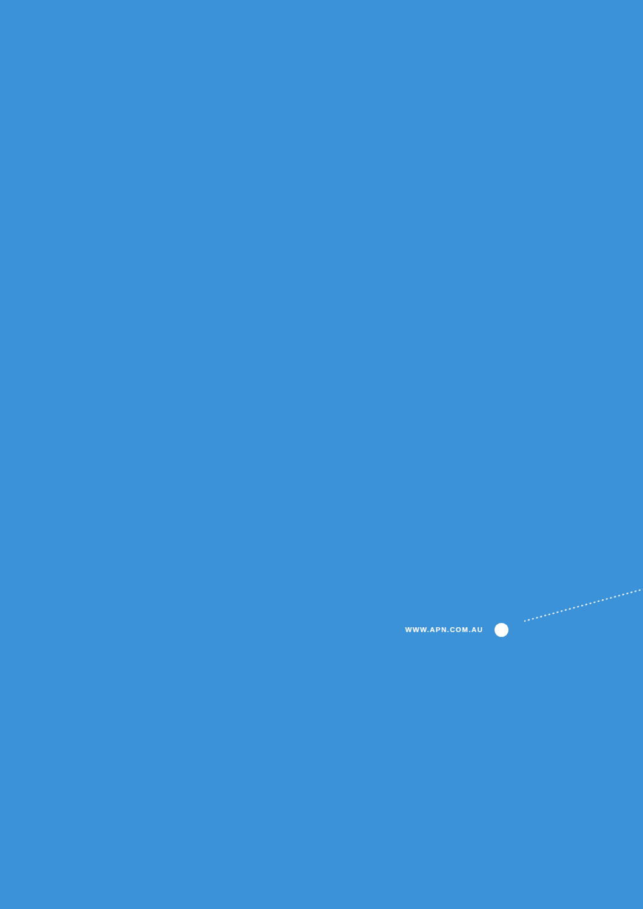WWW.APN.COM.AU